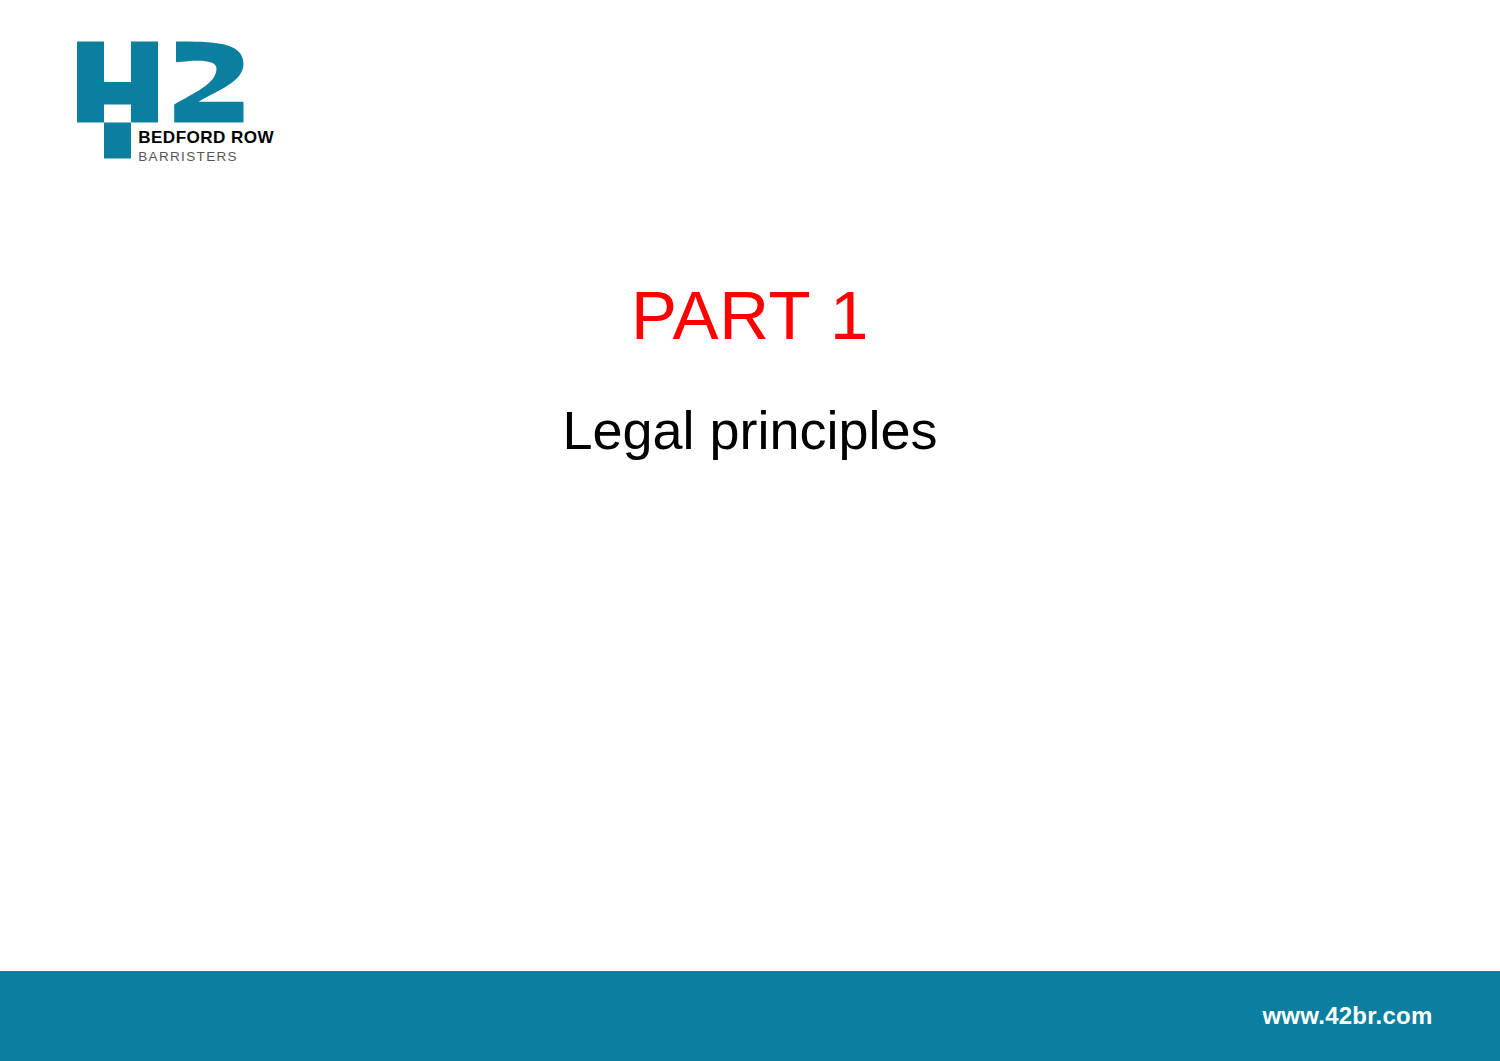BEDFORD ROW BARRISTERS
PART 1
Legal principles
www.42br.com